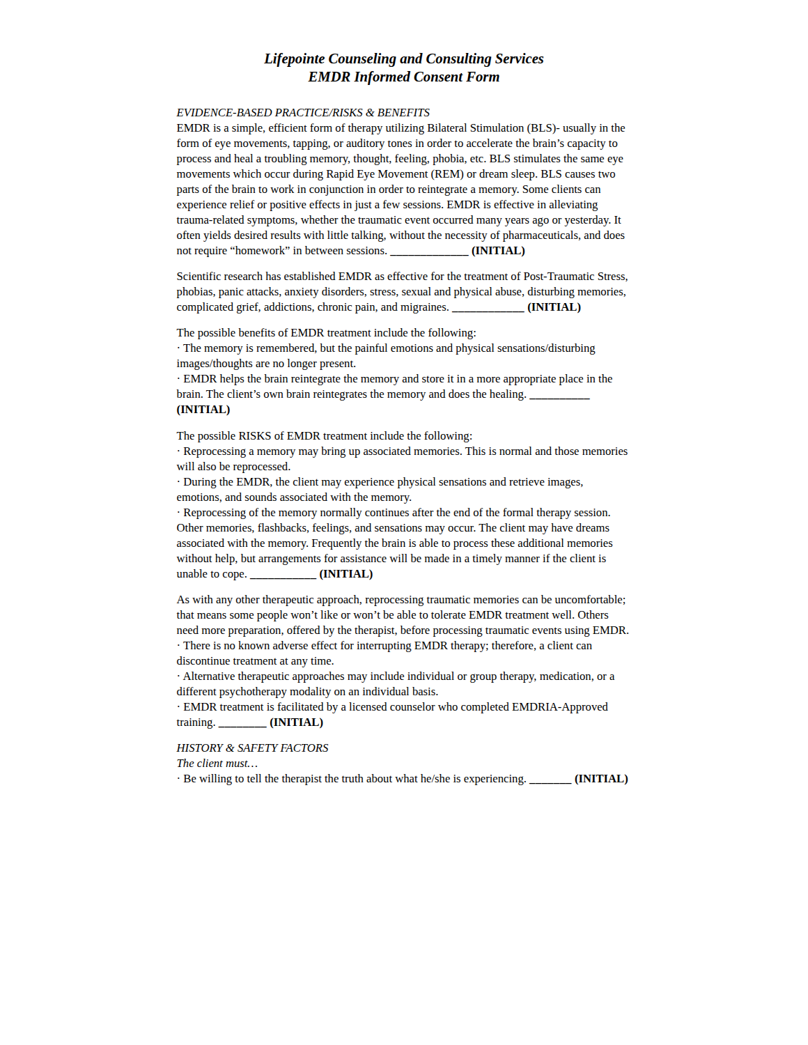Lifepointe Counseling and Consulting Services EMDR Informed Consent Form
Evidence-Based Practice/Risks & Benefits
EMDR is a simple, efficient form of therapy utilizing Bilateral Stimulation (BLS)- usually in the form of eye movements, tapping, or auditory tones in order to accelerate the brain’s capacity to process and heal a troubling memory, thought, feeling, phobia, etc. BLS stimulates the same eye movements which occur during Rapid Eye Movement (REM) or dream sleep. BLS causes two parts of the brain to work in conjunction in order to reintegrate a memory. Some clients can experience relief or positive effects in just a few sessions. EMDR is effective in alleviating trauma-related symptoms, whether the traumatic event occurred many years ago or yesterday. It often yields desired results with little talking, without the necessity of pharmaceuticals, and does not require “homework” in between sessions. _____________ (INITIAL)
Scientific research has established EMDR as effective for the treatment of Post-Traumatic Stress, phobias, panic attacks, anxiety disorders, stress, sexual and physical abuse, disturbing memories, complicated grief, addictions, chronic pain, and migraines. ____________ (INITIAL)
The possible benefits of EMDR treatment include the following:
· The memory is remembered, but the painful emotions and physical sensations/disturbing images/thoughts are no longer present.
· EMDR helps the brain reintegrate the memory and store it in a more appropriate place in the brain. The client’s own brain reintegrates the memory and does the healing. __________ (INITIAL)
The possible RISKS of EMDR treatment include the following:
· Reprocessing a memory may bring up associated memories. This is normal and those memories will also be reprocessed.
· During the EMDR, the client may experience physical sensations and retrieve images, emotions, and sounds associated with the memory.
· Reprocessing of the memory normally continues after the end of the formal therapy session. Other memories, flashbacks, feelings, and sensations may occur. The client may have dreams associated with the memory. Frequently the brain is able to process these additional memories without help, but arrangements for assistance will be made in a timely manner if the client is unable to cope. ___________ (INITIAL)
As with any other therapeutic approach, reprocessing traumatic memories can be uncomfortable; that means some people won’t like or won’t be able to tolerate EMDR treatment well. Others need more preparation, offered by the therapist, before processing traumatic events using EMDR.
· There is no known adverse effect for interrupting EMDR therapy; therefore, a client can discontinue treatment at any time.
· Alternative therapeutic approaches may include individual or group therapy, medication, or a different psychotherapy modality on an individual basis.
· EMDR treatment is facilitated by a licensed counselor who completed EMDRIA-Approved training. ________ (INITIAL)
History & Safety Factors
The client must…
· Be willing to tell the therapist the truth about what he/she is experiencing. _______ (INITIAL)